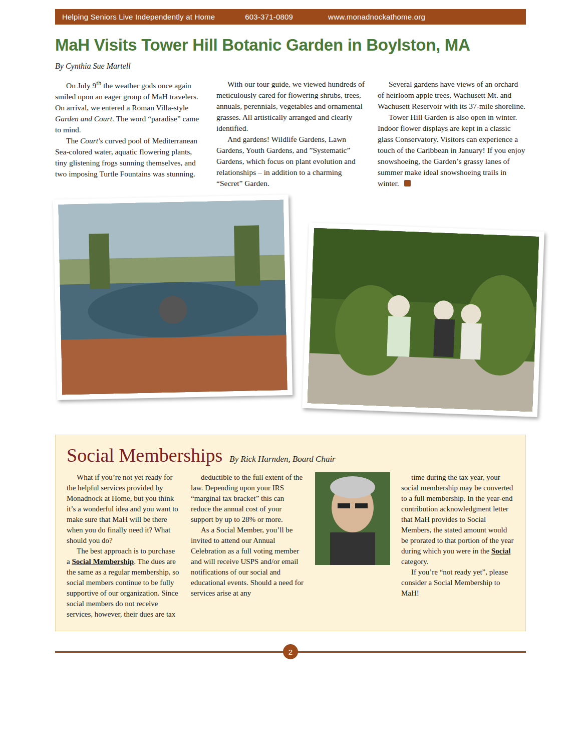Helping Seniors Live Independently at Home 603-371-0809 www.monadnockathome.org
MaH Visits Tower Hill Botanic Garden in Boylston, MA
By Cynthia Sue Martell
On July 9th the weather gods once again smiled upon an eager group of MaH travelers. On arrival, we entered a Roman Villa-style Garden and Court. The word “paradise” came to mind.
The Court's curved pool of Mediterranean Sea-colored water, aquatic flowering plants, tiny glistening frogs sunning themselves, and two imposing Turtle Fountains was stunning.
With our tour guide, we viewed hundreds of meticulously cared for flowering shrubs, trees, annuals, perennials, vegetables and ornamental grasses. All artistically arranged and clearly identified.
And gardens! Wildlife Gardens, Lawn Gardens, Youth Gardens, and ”Systematic” Gardens, which focus on plant evolution and relationships – in addition to a charming “Secret” Garden.
Several gardens have views of an orchard of heirloom apple trees, Wachusett Mt. and Wachusett Reservoir with its 37-mile shoreline.
Tower Hill Garden is also open in winter. Indoor flower displays are kept in a classic glass Conservatory. Visitors can experience a touch of the Caribbean in January! If you enjoy snowshoeing, the Garden’s grassy lanes of summer make ideal snowshoeing trails in winter.
Social Memberships
By Rick Harnden, Board Chair
What if you’re not yet ready for the helpful services provided by Monadnock at Home, but you think it’s a wonderful idea and you want to make sure that MaH will be there when you do finally need it? What should you do?
The best approach is to purchase a Social Membership. The dues are the same as a regular membership, so social members continue to be fully supportive of our organization. Since social members do not receive services, however, their dues are tax
deductible to the full extent of the law. Depending upon your IRS “marginal tax bracket” this can reduce the annual cost of your support by up to 28% or more.
As a Social Member, you’ll be invited to attend our Annual Celebration as a full voting member and will receive USPS and/or email notifications of our social and educational events. Should a need for services arise at any
time during the tax year, your social membership may be converted to a full membership. In the year-end contribution acknowledgment letter that MaH provides to Social Members, the stated amount would be prorated to that portion of the year during which you were in the Social category.
If you’re “not ready yet”, please consider a Social Membership to MaH!
2